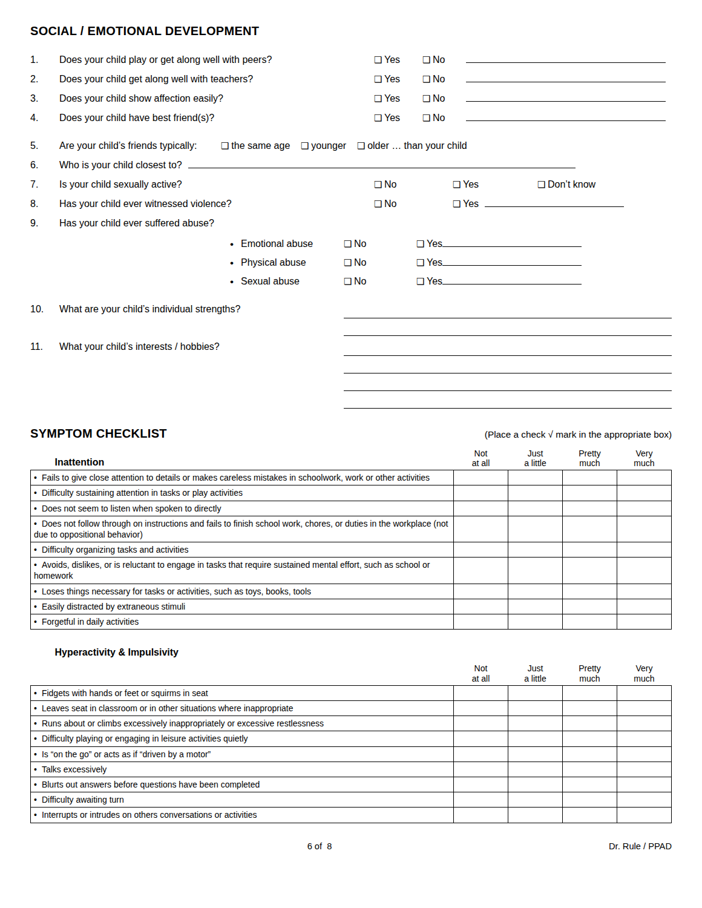SOCIAL / EMOTIONAL DEVELOPMENT
Does your child play or get along well with peers? Yes No
Does your child get along well with teachers? Yes No
Does your child show affection easily? Yes No
Does your child have best friend(s)? Yes No
Are your child’s friends typically: the same age younger older … than your child
Who is your child closest to?
Is your child sexually active? No Yes Don’t know
Has your child ever witnessed violence? No Yes
Has your child ever suffered abuse?
Emotional abuse No Yes
Physical abuse No Yes
Sexual abuse No Yes
What are your child’s individual strengths?
What your child’s interests / hobbies?
SYMPTOM CHECKLIST
(Place a check √ mark in the appropriate box)
| Inattention | Not at all | Just a little | Pretty much | Very much |
| Fails to give close attention to details or makes careless mistakes in schoolwork, work or other activities | | | | |
| Difficulty sustaining attention in tasks or play activities | | | | |
| Does not seem to listen when spoken to directly | | | | |
| Does not follow through on instructions and fails to finish school work, chores, or duties in the workplace (not due to oppositional behavior) | | | | |
| Difficulty organizing tasks and activities | | | | |
| Avoids, dislikes, or is reluctant to engage in tasks that require sustained mental effort, such as school or homework | | | | |
| Loses things necessary for tasks or activities, such as toys, books, tools | | | | |
| Easily distracted by extraneous stimuli | | | | |
| Forgetful in daily activities | | | | |
| Hyperactivity & Impulsivity |
| | Not at all | Just a little | Pretty much | Very much |
| Fidgets with hands or feet or squirms in seat | | | | |
| Leaves seat in classroom or in other situations where inappropriate | | | | |
| Runs about or climbs excessively inappropriately or excessive restlessness | | | | |
| Difficulty playing or engaging in leisure activities quietly | | | | |
| Is “on the go” or acts as if “driven by a motor” | | | | |
| Talks excessively | | | | |
| Blurts out answers before questions have been completed | | | | |
| Difficulty awaiting turn | | | | |
| Interrupts or intrudes on others conversations or activities | | | | |
6 of 8 Dr. Rule / PPAD